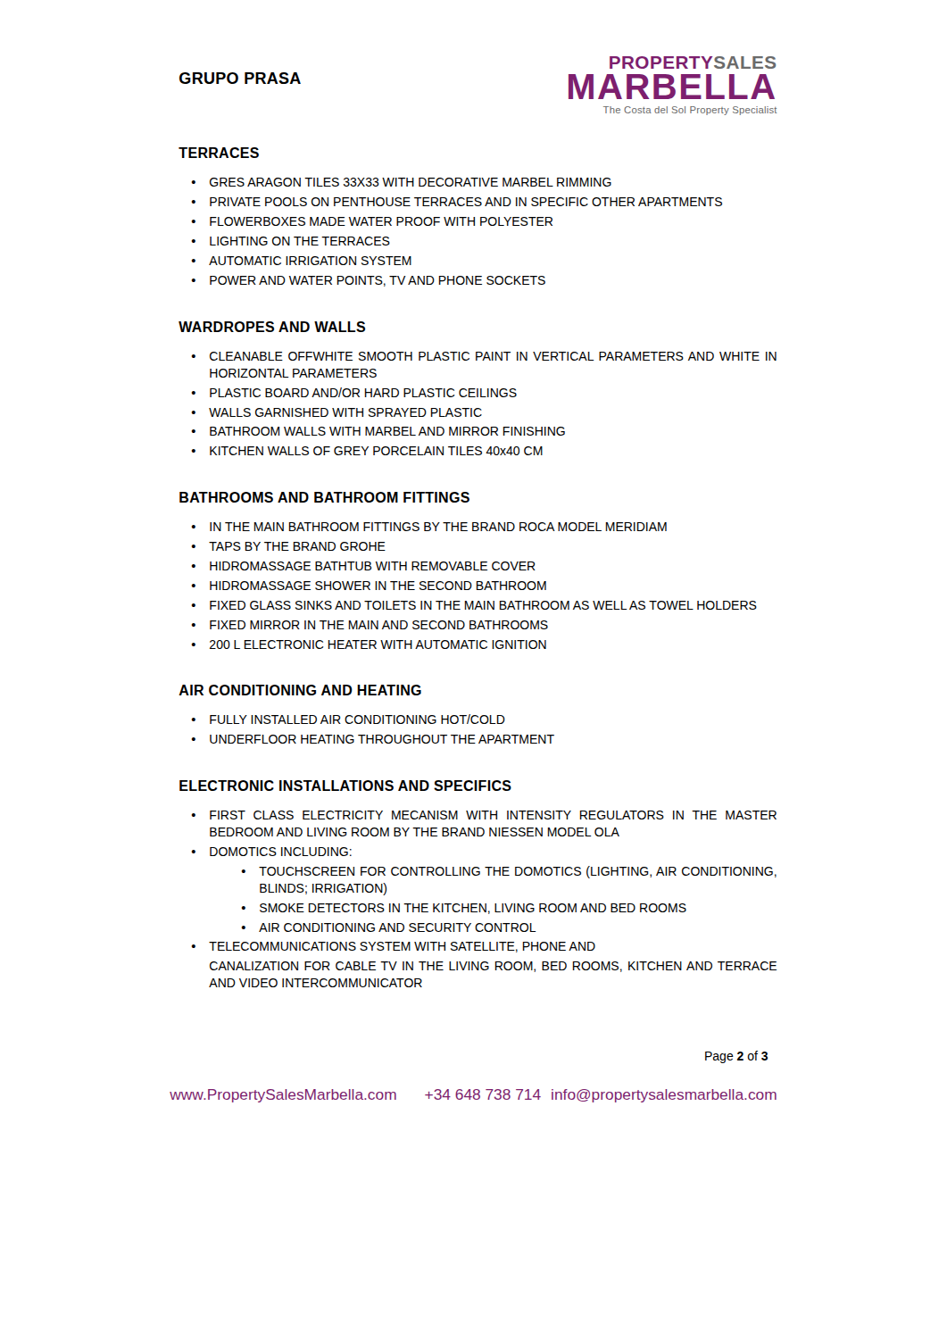GRUPO PRASA
PROPERTY SALES
MARBELLA
The Costa del Sol Property Specialist
TERRACES
GRES ARAGON TILES 33X33 WITH DECORATIVE MARBEL RIMMING
PRIVATE POOLS ON PENTHOUSE TERRACES AND IN SPECIFIC OTHER APARTMENTS
FLOWERBOXES MADE WATER PROOF WITH POLYESTER
LIGHTING ON THE TERRACES
AUTOMATIC IRRIGATION SYSTEM
POWER AND WATER POINTS, TV AND PHONE SOCKETS
WARDROPES AND WALLS
CLEANABLE OFFWHITE SMOOTH PLASTIC PAINT IN VERTICAL PARAMETERS AND WHITE IN HORIZONTAL PARAMETERS
PLASTIC BOARD AND/OR HARD PLASTIC CEILINGS
WALLS GARNISHED WITH SPRAYED PLASTIC
BATHROOM WALLS WITH MARBEL AND MIRROR FINISHING
KITCHEN WALLS OF GREY PORCELAIN TILES 40x40 CM
BATHROOMS AND BATHROOM FITTINGS
IN THE MAIN BATHROOM FITTINGS BY THE BRAND ROCA MODEL MERIDIAM
TAPS BY THE BRAND GROHE
HIDROMASSAGE BATHTUB WITH REMOVABLE COVER
HIDROMASSAGE SHOWER IN THE SECOND BATHROOM
FIXED GLASS SINKS AND TOILETS IN THE MAIN BATHROOM AS WELL AS TOWEL HOLDERS
FIXED MIRROR IN THE MAIN AND SECOND BATHROOMS
200 L ELECTRONIC HEATER WITH AUTOMATIC IGNITION
AIR CONDITIONING AND HEATING
FULLY INSTALLED AIR CONDITIONING HOT/COLD
UNDERFLOOR HEATING THROUGHOUT THE APARTMENT
ELECTRONIC INSTALLATIONS AND SPECIFICS
FIRST CLASS ELECTRICITY MECANISM WITH INTENSITY REGULATORS IN THE MASTER BEDROOM AND LIVING ROOM BY THE BRAND NIESSEN MODEL OLA
DOMOTICS INCLUDING:
TOUCHSCREEN FOR CONTROLLING THE DOMOTICS (LIGHTING, AIR CONDITIONING, BLINDS; IRRIGATION)
SMOKE DETECTORS IN THE KITCHEN, LIVING ROOM AND BED ROOMS
AIR CONDITIONING AND SECURITY CONTROL
TELECOMMUNICATIONS SYSTEM WITH SATELLITE, PHONE AND
CANALIZATION FOR CABLE TV IN THE LIVING ROOM, BED ROOMS, KITCHEN AND TERRACE AND VIDEO INTERCOMMUNICATOR
Page 2 of 3
www.PropertySalesMarbella.com +34 648 738 714 info@propertysalesmarbella.com